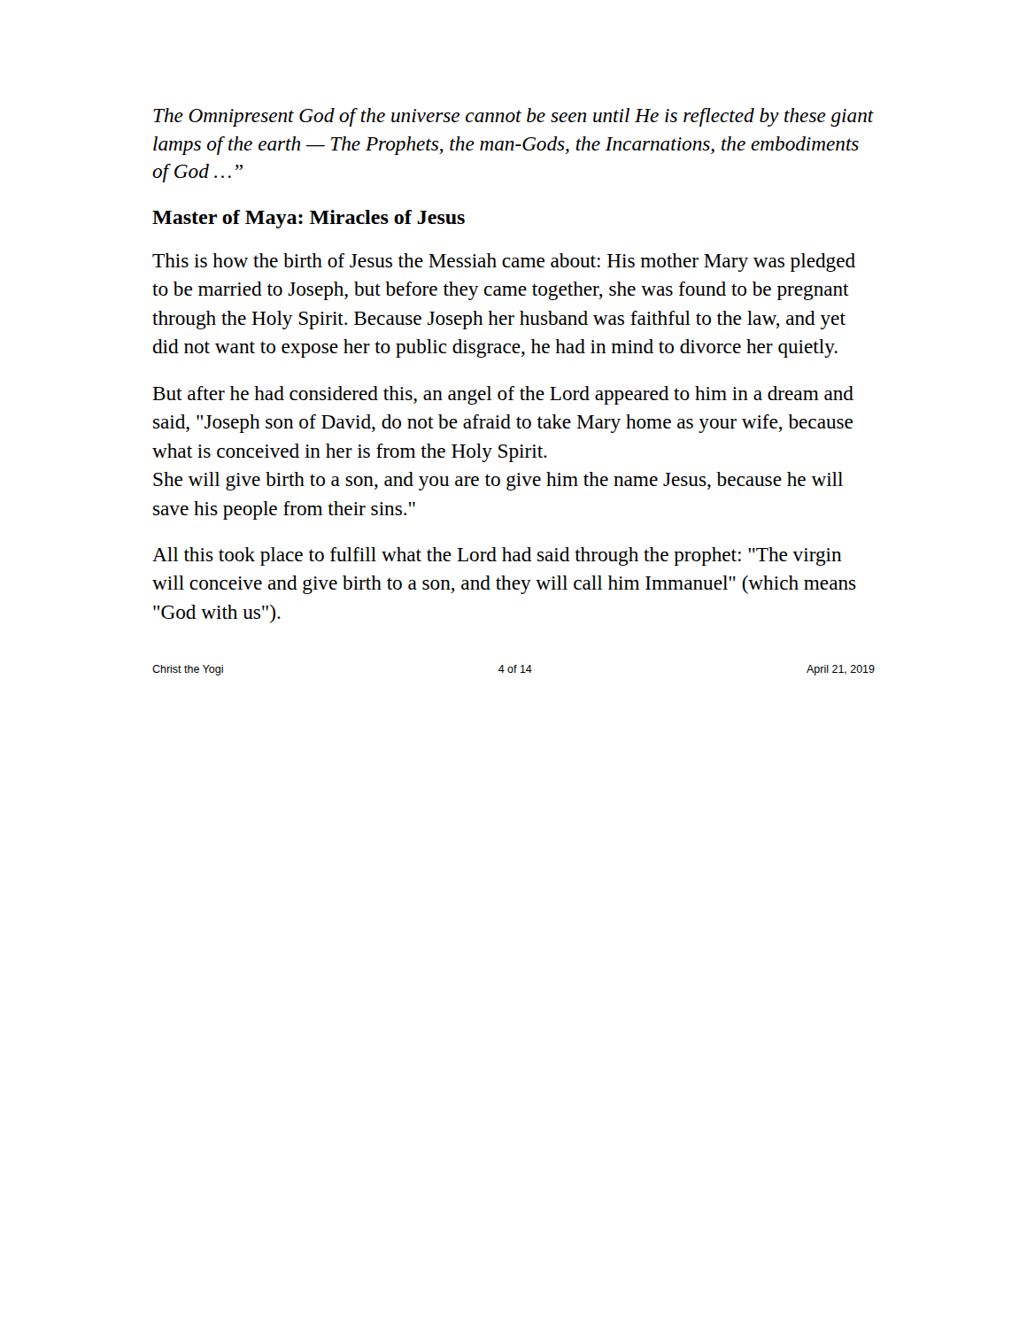The Omnipresent God of the universe cannot be seen until He is reflected by these giant lamps of the earth — The Prophets, the man-Gods, the Incarnations, the embodiments of God …”
Master of Maya: Miracles of Jesus
This is how the birth of Jesus the Messiah came about: His mother Mary was pledged to be married to Joseph, but before they came together, she was found to be pregnant through the Holy Spirit. Because Joseph her husband was faithful to the law, and yet did not want to expose her to public disgrace, he had in mind to divorce her quietly.
But after he had considered this, an angel of the Lord appeared to him in a dream and said, "Joseph son of David, do not be afraid to take Mary home as your wife, because what is conceived in her is from the Holy Spirit.
She will give birth to a son, and you are to give him the name Jesus, because he will save his people from their sins."
All this took place to fulfill what the Lord had said through the prophet: "The virgin will conceive and give birth to a son, and they will call him Immanuel" (which means "God with us").
Christ the Yogi 4 of 14 April 21, 2019